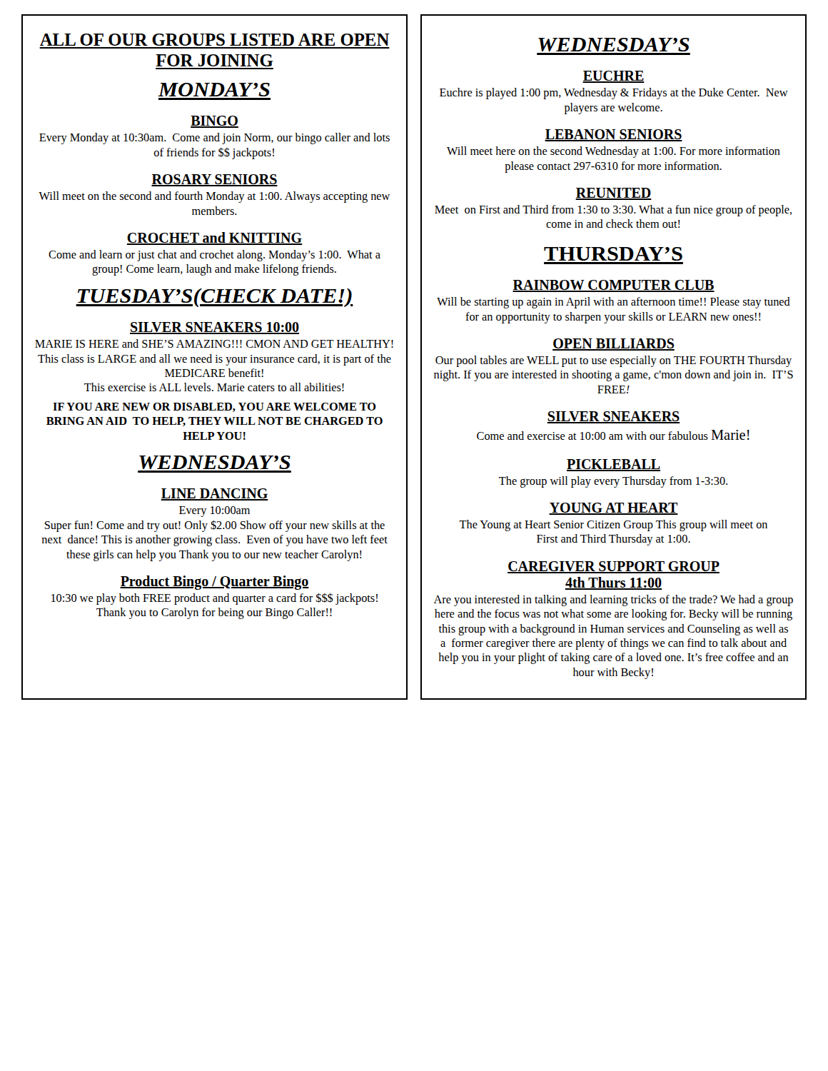ALL OF OUR GROUPS LISTED ARE OPEN FOR JOINING
MONDAY’S
BINGO
Every Monday at 10:30am. Come and join Norm, our bingo caller and lots of friends for $$ jackpots!
ROSARY SENIORS
Will meet on the second and fourth Monday at 1:00. Always accepting new members.
CROCHET and KNITTING
Come and learn or just chat and crochet along. Monday’s 1:00. What a group! Come learn, laugh and make lifelong friends.
TUESDAY’S(CHECK DATE!)
SILVER SNEAKERS 10:00
MARIE IS HERE and SHE’S AMAZING!!! CMON AND GET HEALTHY! This class is LARGE and all we need is your insurance card, it is part of the MEDICARE benefit!
This exercise is ALL levels. Marie caters to all abilities!
IF YOU ARE NEW OR DISABLED, YOU ARE WELCOME TO BRING AN AID TO HELP, THEY WILL NOT BE CHARGED TO HELP YOU!
WEDNESDAY’S
LINE DANCING
Every 10:00am
Super fun! Come and try out! Only $2.00 Show off your new skills at the next dance! This is another growing class. Even of you have two left feet these girls can help you Thank you to our new teacher Carolyn!
Product Bingo / Quarter Bingo
10:30 we play both FREE product and quarter a card for $$$ jackpots! Thank you to Carolyn for being our Bingo Caller!!
WEDNESDAY’S
EUCHRE
Euchre is played 1:00 pm, Wednesday & Fridays at the Duke Center. New players are welcome.
LEBANON SENIORS
Will meet here on the second Wednesday at 1:00. For more information please contact 297-6310 for more information.
REUNITED
Meet on First and Third from 1:30 to 3:30. What a fun nice group of people, come in and check them out!
THURSDAY’S
RAINBOW COMPUTER CLUB
Will be starting up again in April with an afternoon time!! Please stay tuned for an opportunity to sharpen your skills or LEARN new ones!!
OPEN BILLIARDS
Our pool tables are WELL put to use especially on THE FOURTH Thursday night. If you are interested in shooting a game, c'mon down and join in. IT’S FREE!
SILVER SNEAKERS
Come and exercise at 10:00 am with our fabulous Marie!
PICKLEBALL
The group will play every Thursday from 1-3:30.
YOUNG AT HEART
The Young at Heart Senior Citizen Group This group will meet on
First and Third Thursday at 1:00.
CAREGIVER SUPPORT GROUP
4th Thurs 11:00
Are you interested in talking and learning tricks of the trade? We had a group here and the focus was not what some are looking for. Becky will be running this group with a background in Human services and Counseling as well as a former caregiver there are plenty of things we can find to talk about and help you in your plight of taking care of a loved one. It’s free coffee and an hour with Becky!